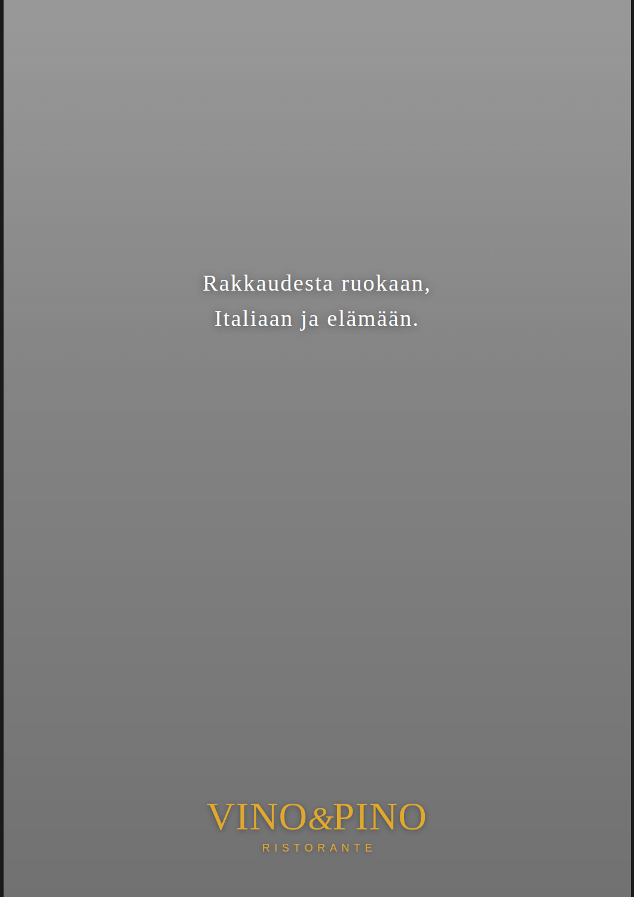Rakkaudesta ruokaan, Italiaan ja elämään.
VINO&PINO
RISTORANTE